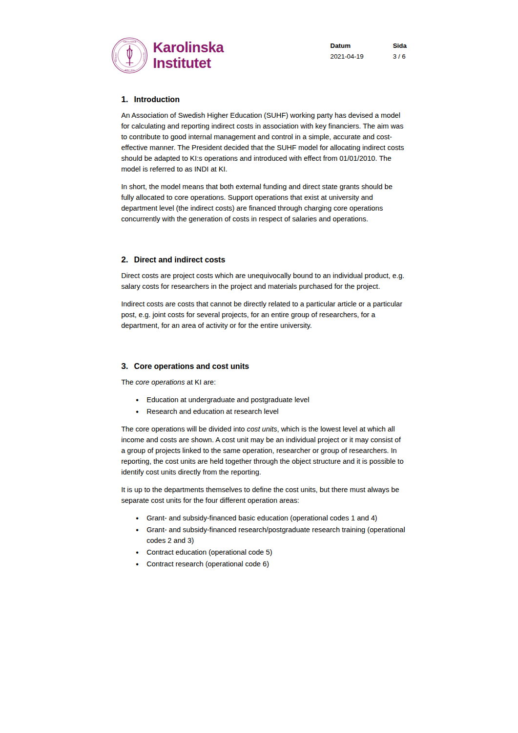KAROLINSKA ANNO 1810 INSTITUTET INSTITUTET
Karolinska
Institutet
Datum
2021-04-19
Sida
3 / 6
1. Introduction
An Association of Swedish Higher Education (SUHF) working party has devised a model for calculating and reporting indirect costs in association with key financiers. The aim was to contribute to good internal management and control in a simple, accurate and cost-effective manner. The President decided that the SUHF model for allocating indirect costs should be adapted to KI:s operations and introduced with effect from 01/01/2010. The model is referred to as INDI at KI.
In short, the model means that both external funding and direct state grants should be fully allocated to core operations. Support operations that exist at university and department level (the indirect costs) are financed through charging core operations concurrently with the generation of costs in respect of salaries and operations.
2. Direct and indirect costs
Direct costs are project costs which are unequivocally bound to an individual product, e.g. salary costs for researchers in the project and materials purchased for the project.
Indirect costs are costs that cannot be directly related to a particular article or a particular post, e.g. joint costs for several projects, for an entire group of researchers, for a department, for an area of activity or for the entire university.
3. Core operations and cost units
The core operations at KI are:
Education at undergraduate and postgraduate level
Research and education at research level
The core operations will be divided into cost units, which is the lowest level at which all income and costs are shown. A cost unit may be an individual project or it may consist of a group of projects linked to the same operation, researcher or group of researchers. In reporting, the cost units are held together through the object structure and it is possible to identify cost units directly from the reporting.
It is up to the departments themselves to define the cost units, but there must always be separate cost units for the four different operation areas:
Grant- and subsidy-financed basic education (operational codes 1 and 4)
Grant- and subsidy-financed research/postgraduate research training (operational codes 2 and 3)
Contract education (operational code 5)
Contract research (operational code 6)